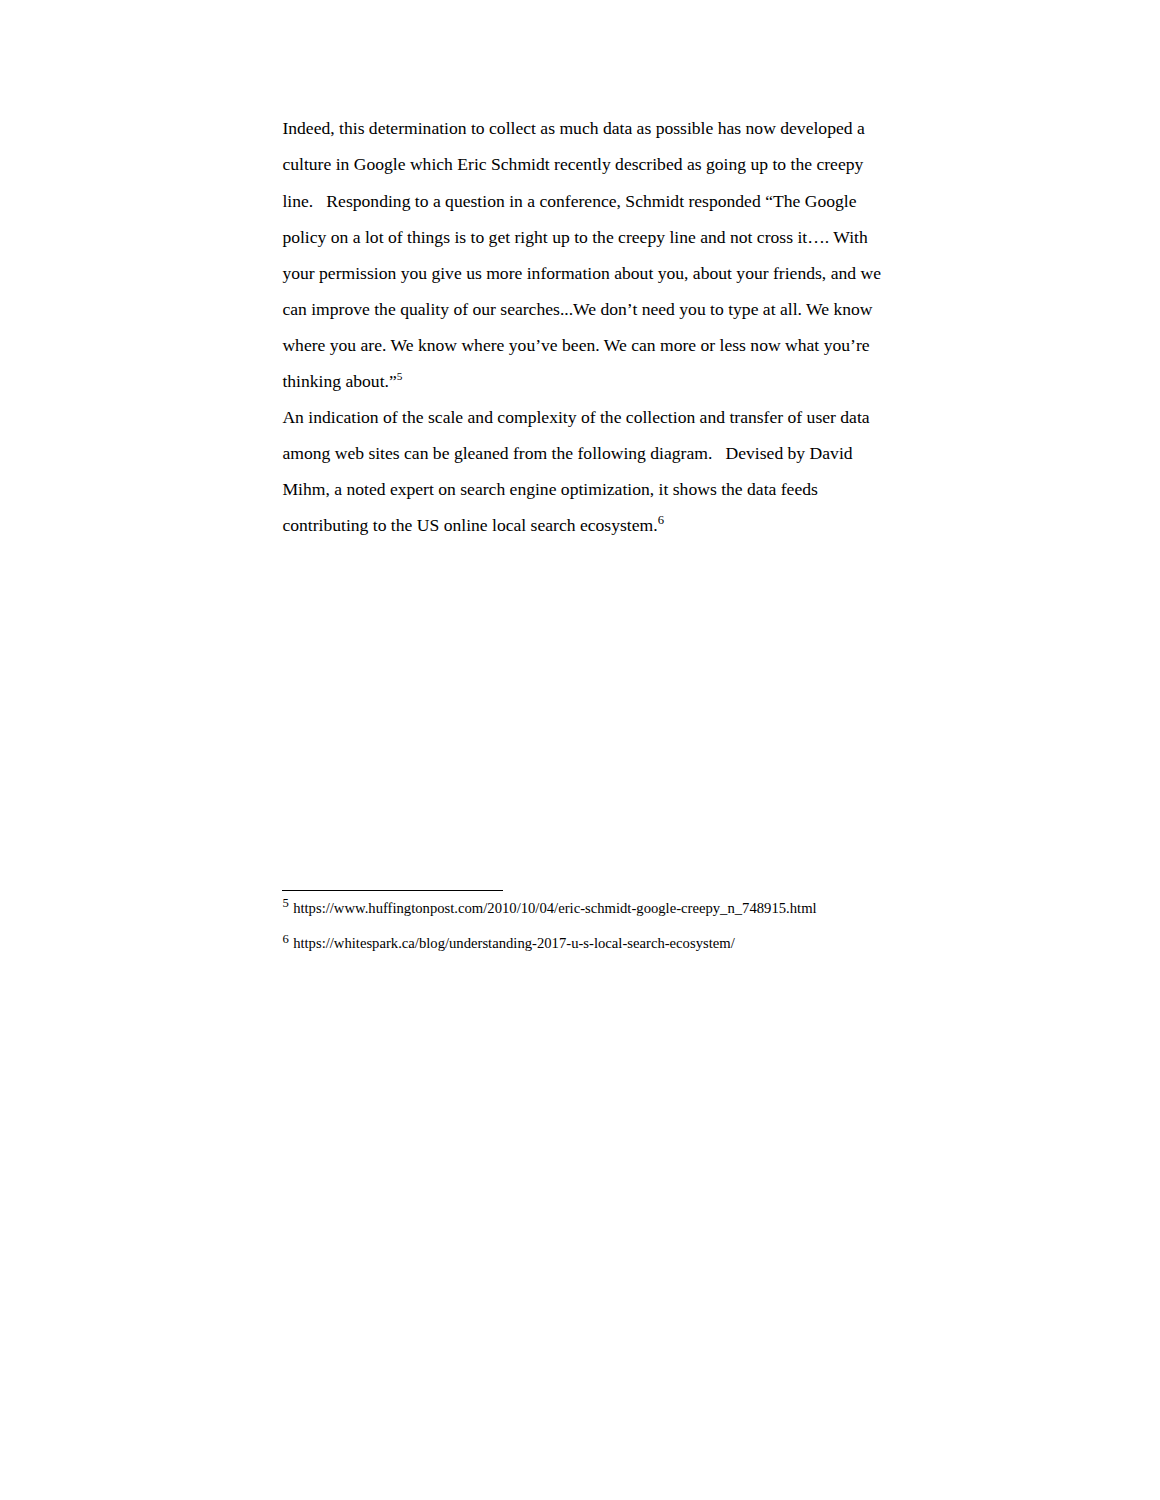Indeed, this determination to collect as much data as possible has now developed a culture in Google which Eric Schmidt recently described as going up to the creepy line. Responding to a question in a conference, Schmidt responded “The Google policy on a lot of things is to get right up to the creepy line and not cross it…. With your permission you give us more information about you, about your friends, and we can improve the quality of our searches...We don’t need you to type at all. We know where you are. We know where you’ve been. We can more or less now what you’re thinking about.”5
An indication of the scale and complexity of the collection and transfer of user data among web sites can be gleaned from the following diagram. Devised by David Mihm, a noted expert on search engine optimization, it shows the data feeds contributing to the US online local search ecosystem.6
5 https://www.huffingtonpost.com/2010/10/04/eric-schmidt-google-creepy_n_748915.html
6 https://whitespark.ca/blog/understanding-2017-u-s-local-search-ecosystem/